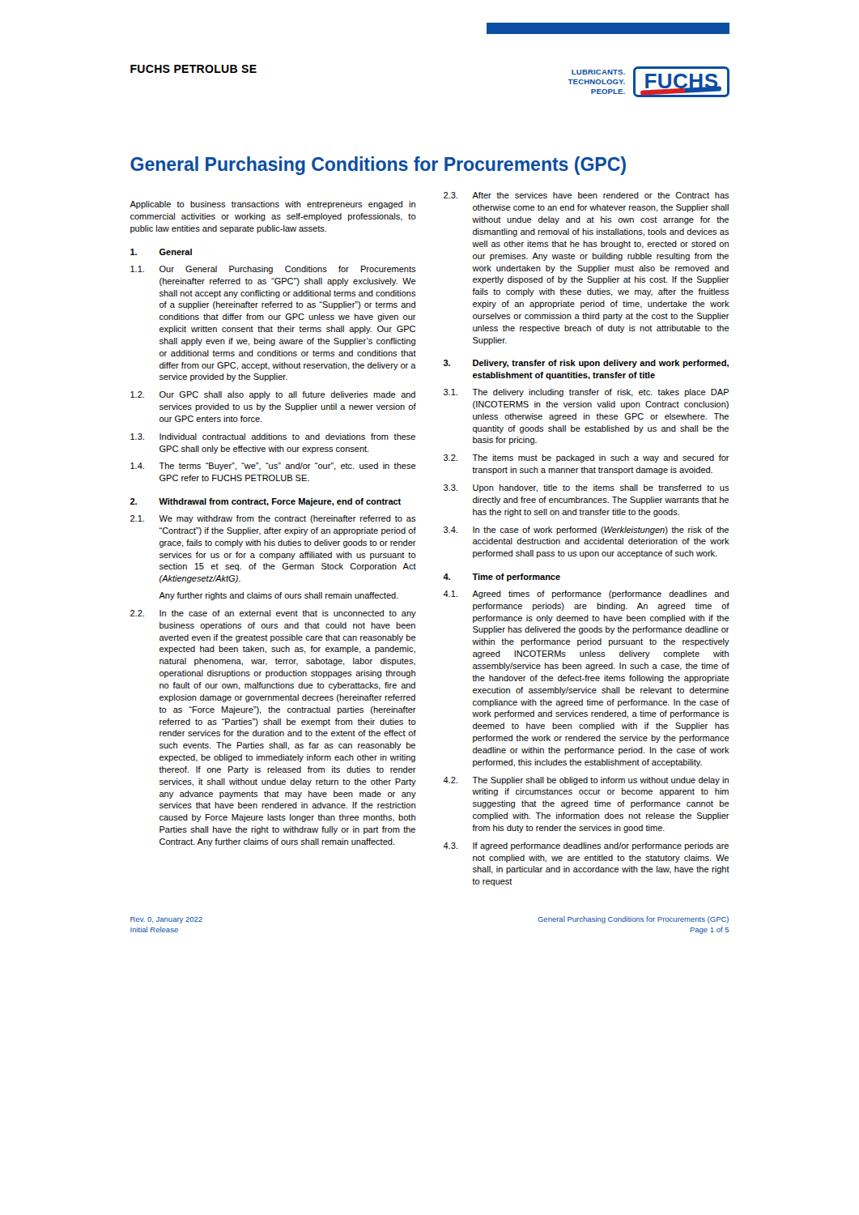FUCHS PETROLUB SE
LUBRICANTS.
TECHNOLOGY.
PEOPLE.
FUCHS
General Purchasing Conditions for Procurements (GPC)
Applicable to business transactions with entrepreneurs engaged in commercial activities or working as self-employed professionals, to public law entities and separate public-law assets.
1. General
1.1.
Our General Purchasing Conditions for Procurements (hereinafter referred to as “GPC”) shall apply exclusively. We shall not accept any conflicting or additional terms and conditions of a supplier (hereinafter referred to as “Supplier”) or terms and conditions that differ from our GPC unless we have given our explicit written consent that their terms shall apply. Our GPC shall apply even if we, being aware of the Supplier’s conflicting or additional terms and conditions or terms and conditions that differ from our GPC, accept, without reservation, the delivery or a service provided by the Supplier.
1.2.
Our GPC shall also apply to all future deliveries made and services provided to us by the Supplier until a newer version of our GPC enters into force.
1.3.
Individual contractual additions to and deviations from these GPC shall only be effective with our express consent.
1.4.
The terms “Buyer”, “we”, “us” and/or “our”, etc. used in these GPC refer to FUCHS PETROLUB SE.
2. Withdrawal from contract, Force Majeure, end of contract
2.1.
We may withdraw from the contract (hereinafter referred to as “Contract”) if the Supplier, after expiry of an appropriate period of grace, fails to comply with his duties to deliver goods to or render services for us or for a company affiliated with us pursuant to section 15 et seq. of the German Stock Corporation Act (Aktiengesetz/AktG).
Any further rights and claims of ours shall remain unaffected.
2.2.
In the case of an external event that is unconnected to any business operations of ours and that could not have been averted even if the greatest possible care that can reasonably be expected had been taken, such as, for example, a pandemic, natural phenomena, war, terror, sabotage, labor disputes, operational disruptions or production stoppages arising through no fault of our own, malfunctions due to cyberattacks, fire and explosion damage or governmental decrees (hereinafter referred to as “Force Majeure”), the contractual parties (hereinafter referred to as “Parties”) shall be exempt from their duties to render services for the duration and to the extent of the effect of such events. The Parties shall, as far as can reasonably be expected, be obliged to immediately inform each other in writing thereof. If one Party is released from its duties to render services, it shall without undue delay return to the other Party any advance payments that may have been made or any services that have been rendered in advance. If the restriction caused by Force Majeure lasts longer than three months, both Parties shall have the right to withdraw fully or in part from the Contract. Any further claims of ours shall remain unaffected.
2.3.
After the services have been rendered or the Contract has otherwise come to an end for whatever reason, the Supplier shall without undue delay and at his own cost arrange for the dismantling and removal of his installations, tools and devices as well as other items that he has brought to, erected or stored on our premises. Any waste or building rubble resulting from the work undertaken by the Supplier must also be removed and expertly disposed of by the Supplier at his cost. If the Supplier fails to comply with these duties, we may, after the fruitless expiry of an appropriate period of time, undertake the work ourselves or commission a third party at the cost to the Supplier unless the respective breach of duty is not attributable to the Supplier.
3. Delivery, transfer of risk upon delivery and work performed, establishment of quantities, transfer of title
3.1.
The delivery including transfer of risk, etc. takes place DAP (INCOTERMS in the version valid upon Contract conclusion) unless otherwise agreed in these GPC or elsewhere. The quantity of goods shall be established by us and shall be the basis for pricing.
3.2.
The items must be packaged in such a way and secured for transport in such a manner that transport damage is avoided.
3.3.
Upon handover, title to the items shall be transferred to us directly and free of encumbrances. The Supplier warrants that he has the right to sell on and transfer title to the goods.
3.4.
In the case of work performed (Werkleistungen) the risk of the accidental destruction and accidental deterioration of the work performed shall pass to us upon our acceptance of such work.
4. Time of performance
4.1.
Agreed times of performance (performance deadlines and performance periods) are binding. An agreed time of performance is only deemed to have been complied with if the Supplier has delivered the goods by the performance deadline or within the performance period pursuant to the respectively agreed INCOTERMs unless delivery complete with assembly/service has been agreed. In such a case, the time of the handover of the defect-free items following the appropriate execution of assembly/service shall be relevant to determine compliance with the agreed time of performance. In the case of work performed and services rendered, a time of performance is deemed to have been complied with if the Supplier has performed the work or rendered the service by the performance deadline or within the performance period. In the case of work performed, this includes the establishment of acceptability.
4.2.
The Supplier shall be obliged to inform us without undue delay in writing if circumstances occur or become apparent to him suggesting that the agreed time of performance cannot be complied with. The information does not release the Supplier from his duty to render the services in good time.
4.3.
If agreed performance deadlines and/or performance periods are not complied with, we are entitled to the statutory claims. We shall, in particular and in accordance with the law, have the right to request
Rev. 0, January 2022
Initial Release
General Purchasing Conditions for Procurements (GPC)
Page 1 of 5